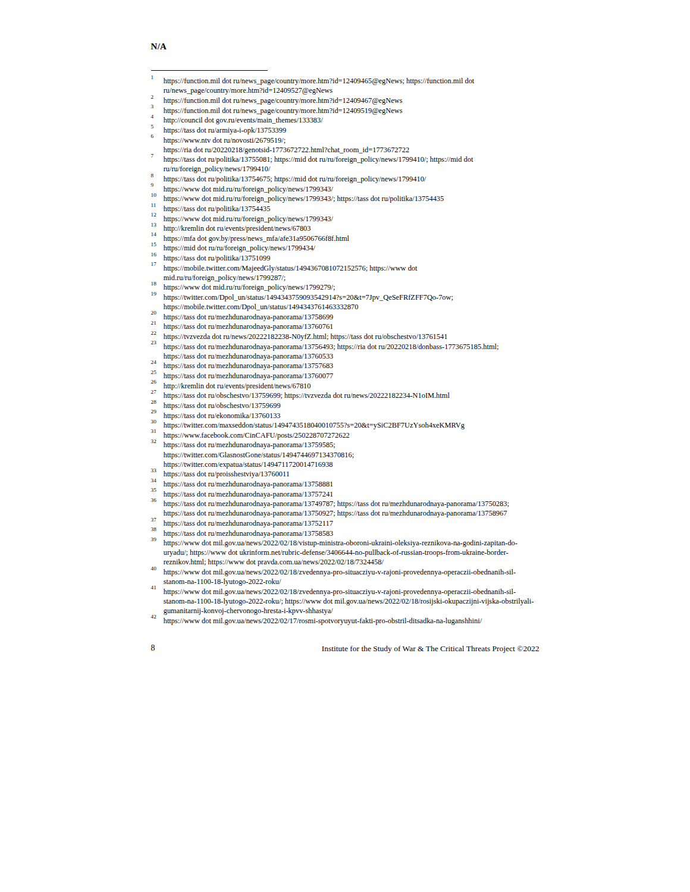N/A
https://function.mil dot ru/news_page/country/more.htm?id=12409465@egNews; https://function.mil dot ru/news_page/country/more.htm?id=12409527@egNews
https://function.mil dot ru/news_page/country/more.htm?id=12409467@egNews
https://function.mil dot ru/news_page/country/more.htm?id=12409519@egNews
http://council dot gov.ru/events/main_themes/133383/
https://tass dot ru/armiya-i-opk/13753399
https://www.ntv dot ru/novosti/2679519/;
https://ria dot ru/20220218/genotsid-1773672722.html?chat_room_id=1773672722
https://tass dot ru/politika/13755081; https://mid dot ru/ru/foreign_policy/news/1799410/; https://mid dot ru/ru/foreign_policy/news/1799410/
https://tass dot ru/politika/13754675; https://mid dot ru/ru/foreign_policy/news/1799410/
https://www dot mid.ru/ru/foreign_policy/news/1799343/
https://www dot mid.ru/ru/foreign_policy/news/1799343/; https://tass dot ru/politika/13754435
https://tass dot ru/politika/13754435
https://www dot mid.ru/ru/foreign_policy/news/1799343/
http://kremlin dot ru/events/president/news/67803
https://mfa dot gov.by/press/news_mfa/afe31a9506766f8f.html
https://mid dot ru/ru/foreign_policy/news/1799434/
https://tass dot ru/politika/13751099
https://mobile.twitter.com/MajeedGly/status/1494367081072152576; https://www dot mid.ru/ru/foreign_policy/news/1799287/;
https://www dot mid.ru/ru/foreign_policy/news/1799279/;
https://twitter.com/Dpol_un/status/1494343759093542914?s=20&t=7Jpv_QeSeFRfZFF7Qo-7ow;
https://mobile.twitter.com/Dpol_un/status/1494343761463332870
https://tass dot ru/mezhdunarodnaya-panorama/13758699
https://tass dot ru/mezhdunarodnaya-panorama/13760761
https://tvzvezda dot ru/news/20222182238-N0yfZ.html; https://tass dot ru/obschestvo/13761541
https://tass dot ru/mezhdunarodnaya-panorama/13756493; https://ria dot ru/20220218/donbass-1773675185.html;
https://tass dot ru/mezhdunarodnaya-panorama/13760533
https://tass dot ru/mezhdunarodnaya-panorama/13757683
https://tass dot ru/mezhdunarodnaya-panorama/13760077
http://kremlin dot ru/events/president/news/67810
https://tass dot ru/obschestvo/13759699; https://tvzvezda dot ru/news/20222182234-N1oIM.html
https://tass dot ru/obschestvo/13759699
https://tass dot ru/ekonomika/13760133
https://twitter.com/maxseddon/status/1494743518040010755?s=20&t=ySiC2BF7UzYsoh4xeKMRVg
https://www.facebook.com/CinCAFU/posts/250228707272622
https://tass dot ru/mezhdunarodnaya-panorama/13759585;
https://twitter.com/GlasnostGone/status/1494744697134370816;
https://twitter.com/expatua/status/1494711720014716938
https://tass dot ru/proisshestviya/13760011
https://tass dot ru/mezhdunarodnaya-panorama/13758881
https://tass dot ru/mezhdunarodnaya-panorama/13757241
https://tass dot ru/mezhdunarodnaya-panorama/13749787; https://tass dot ru/mezhdunarodnaya-panorama/13750283; https://tass dot ru/mezhdunarodnaya-panorama/13750927; https://tass dot ru/mezhdunarodnaya-panorama/13758967
https://tass dot ru/mezhdunarodnaya-panorama/13752117
https://tass dot ru/mezhdunarodnaya-panorama/13758583
https://www dot mil.gov.ua/news/2022/02/18/vistup-ministra-oboroni-ukraini-oleksiya-reznikova-na-godini-zapitan-do-uryadu/; https://www dot ukrinform.net/rubric-defense/3406644-no-pullback-of-russian-troops-from-ukraine-border-reznikov.html; https://www dot pravda.com.ua/news/2022/02/18/7324458/
https://www dot mil.gov.ua/news/2022/02/18/zvedennya-pro-situacziyu-v-rajoni-provedennya-operaczii-obednanih-sil-stanom-na-1100-18-lyutogo-2022-roku/
https://www dot mil.gov.ua/news/2022/02/18/zvedennya-pro-situacziyu-v-rajoni-provedennya-operaczii-obednanih-sil-stanom-na-1100-18-lyutogo-2022-roku/; https://www dot mil.gov.ua/news/2022/02/18/rosijski-okupaczijni-vijska-obstrilyali-gumanitarnij-konvoj-chervonogo-hresta-i-kpvv-shhastya/
https://www dot mil.gov.ua/news/2022/02/17/rosmi-spotvoryuyut-fakti-pro-obstril-ditsadka-na-luganshhini/
8
Institute for the Study of War & The Critical Threats Project ©2022